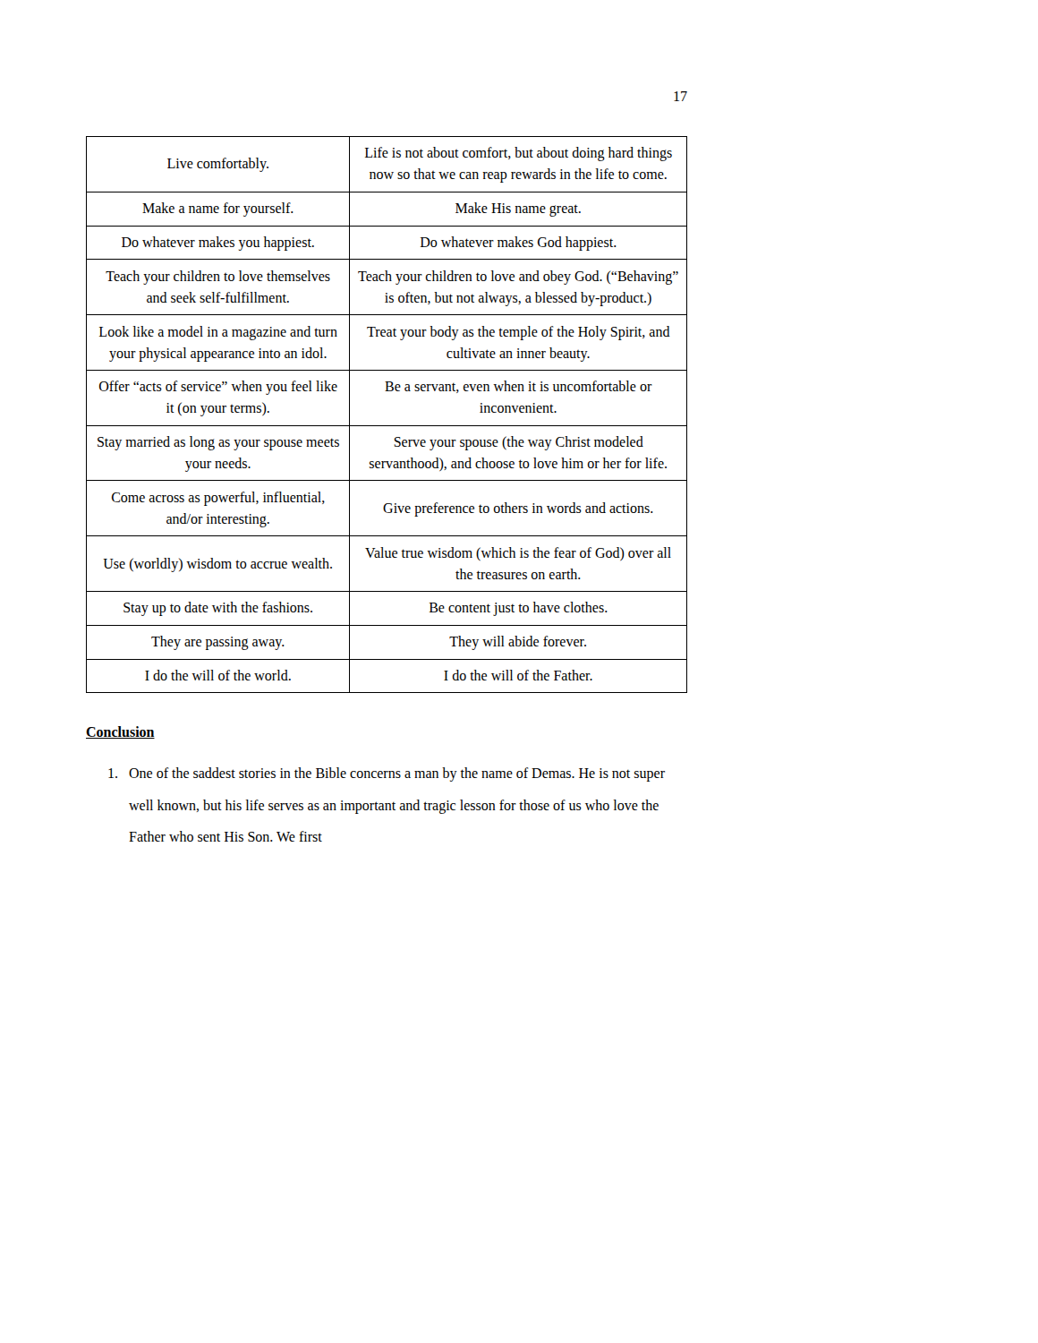17
| Live comfortably. | Life is not about comfort, but about doing hard things now so that we can reap rewards in the life to come. |
| Make a name for yourself. | Make His name great. |
| Do whatever makes you happiest. | Do whatever makes God happiest. |
| Teach your children to love themselves and seek self-fulfillment. | Teach your children to love and obey God. (“Behaving” is often, but not always, a blessed by-product.) |
| Look like a model in a magazine and turn your physical appearance into an idol. | Treat your body as the temple of the Holy Spirit, and cultivate an inner beauty. |
| Offer “acts of service” when you feel like it (on your terms). | Be a servant, even when it is uncomfortable or inconvenient. |
| Stay married as long as your spouse meets your needs. | Serve your spouse (the way Christ modeled servanthood), and choose to love him or her for life. |
| Come across as powerful, influential, and/or interesting. | Give preference to others in words and actions. |
| Use (worldly) wisdom to accrue wealth. | Value true wisdom (which is the fear of God) over all the treasures on earth. |
| Stay up to date with the fashions. | Be content just to have clothes. |
| They are passing away. | They will abide forever. |
| I do the will of the world. | I do the will of the Father. |
Conclusion
One of the saddest stories in the Bible concerns a man by the name of Demas. He is not super well known, but his life serves as an important and tragic lesson for those of us who love the Father who sent His Son. We first